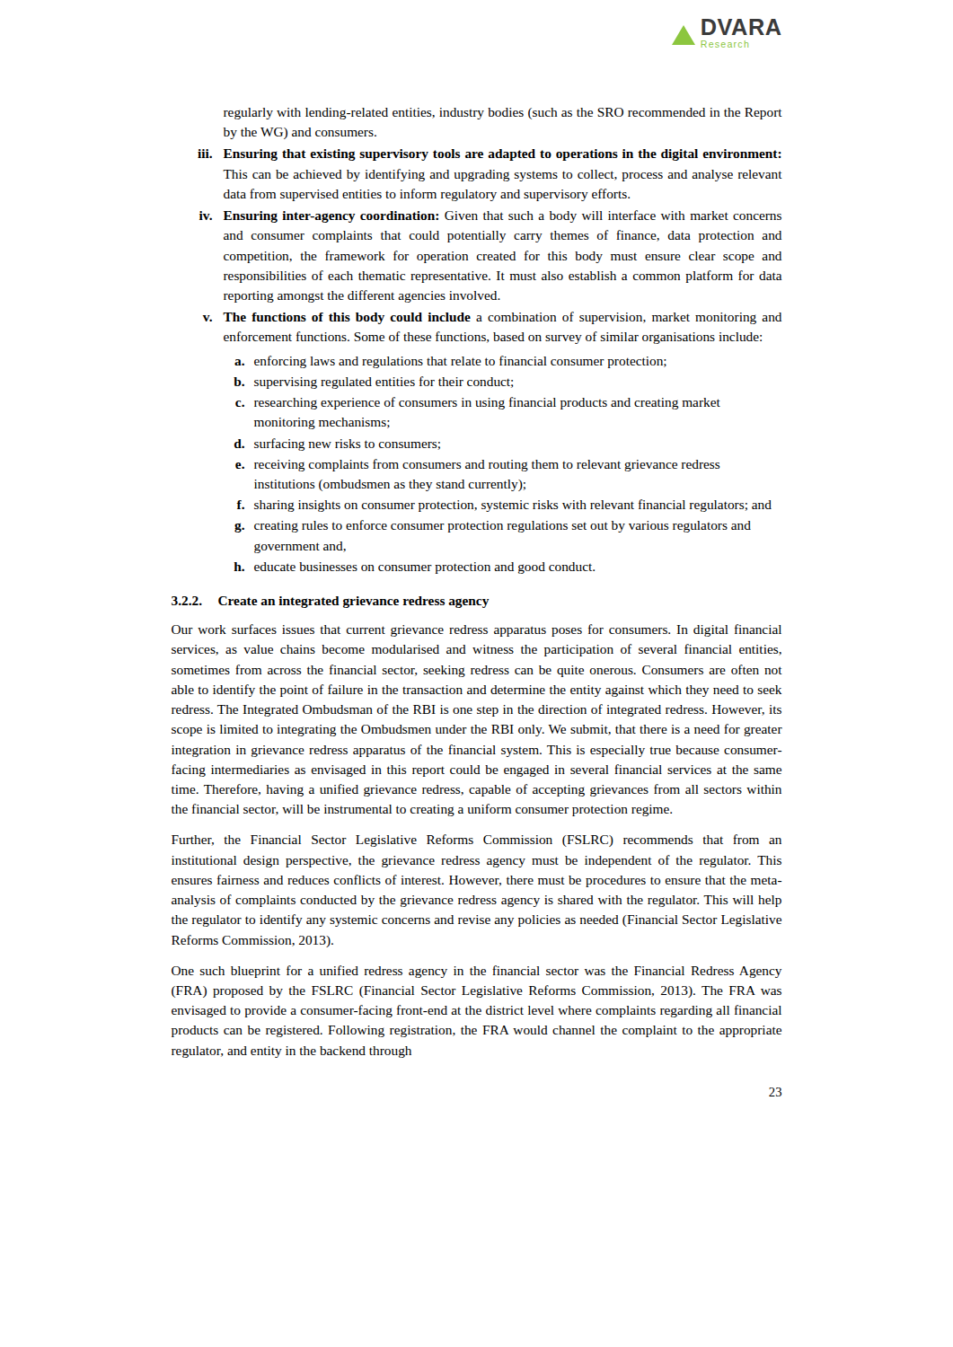DVARA Research
regularly with lending-related entities, industry bodies (such as the SRO recommended in the Report by the WG) and consumers.
iii. Ensuring that existing supervisory tools are adapted to operations in the digital environment: This can be achieved by identifying and upgrading systems to collect, process and analyse relevant data from supervised entities to inform regulatory and supervisory efforts.
iv. Ensuring inter-agency coordination: Given that such a body will interface with market concerns and consumer complaints that could potentially carry themes of finance, data protection and competition, the framework for operation created for this body must ensure clear scope and responsibilities of each thematic representative. It must also establish a common platform for data reporting amongst the different agencies involved.
v. The functions of this body could include a combination of supervision, market monitoring and enforcement functions. Some of these functions, based on survey of similar organisations include:
a. enforcing laws and regulations that relate to financial consumer protection;
b. supervising regulated entities for their conduct;
c. researching experience of consumers in using financial products and creating market monitoring mechanisms;
d. surfacing new risks to consumers;
e. receiving complaints from consumers and routing them to relevant grievance redress institutions (ombudsmen as they stand currently);
f. sharing insights on consumer protection, systemic risks with relevant financial regulators; and
g. creating rules to enforce consumer protection regulations set out by various regulators and government and,
h. educate businesses on consumer protection and good conduct.
3.2.2. Create an integrated grievance redress agency
Our work surfaces issues that current grievance redress apparatus poses for consumers. In digital financial services, as value chains become modularised and witness the participation of several financial entities, sometimes from across the financial sector, seeking redress can be quite onerous. Consumers are often not able to identify the point of failure in the transaction and determine the entity against which they need to seek redress. The Integrated Ombudsman of the RBI is one step in the direction of integrated redress. However, its scope is limited to integrating the Ombudsmen under the RBI only. We submit, that there is a need for greater integration in grievance redress apparatus of the financial system. This is especially true because consumer-facing intermediaries as envisaged in this report could be engaged in several financial services at the same time. Therefore, having a unified grievance redress, capable of accepting grievances from all sectors within the financial sector, will be instrumental to creating a uniform consumer protection regime.
Further, the Financial Sector Legislative Reforms Commission (FSLRC) recommends that from an institutional design perspective, the grievance redress agency must be independent of the regulator. This ensures fairness and reduces conflicts of interest. However, there must be procedures to ensure that the meta-analysis of complaints conducted by the grievance redress agency is shared with the regulator. This will help the regulator to identify any systemic concerns and revise any policies as needed (Financial Sector Legislative Reforms Commission, 2013).
One such blueprint for a unified redress agency in the financial sector was the Financial Redress Agency (FRA) proposed by the FSLRC (Financial Sector Legislative Reforms Commission, 2013). The FRA was envisaged to provide a consumer-facing front-end at the district level where complaints regarding all financial products can be registered. Following registration, the FRA would channel the complaint to the appropriate regulator, and entity in the backend through
23